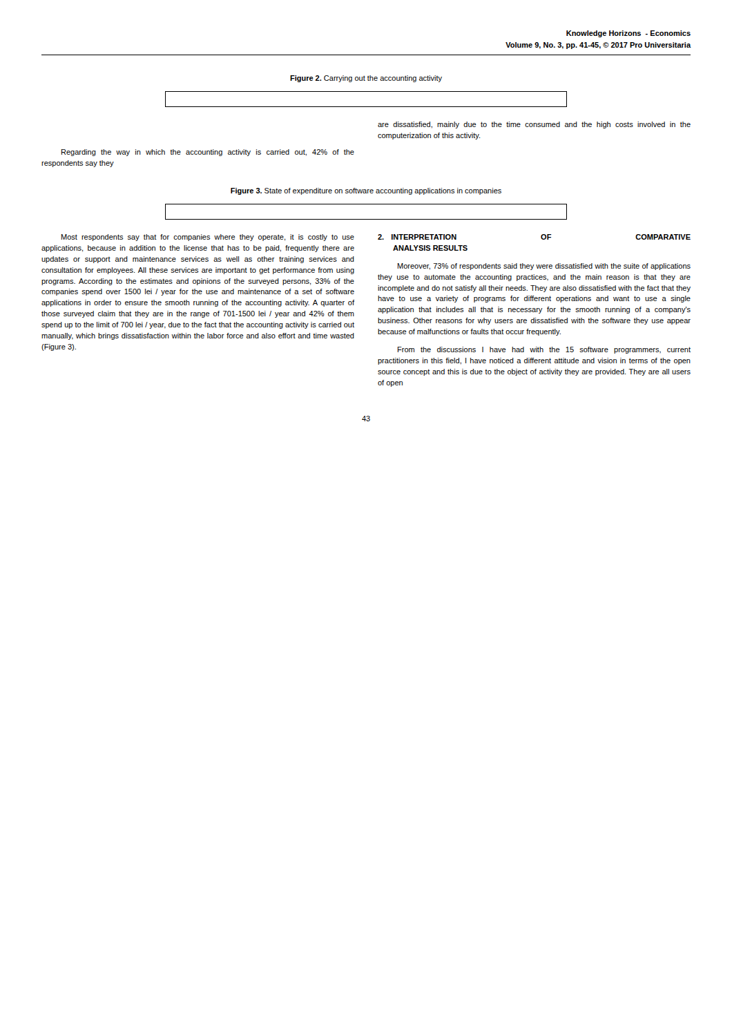Knowledge Horizons - Economics
Volume 9, No. 3, pp. 41-45, © 2017 Pro Universitaria
Figure 2. Carrying out the accounting activity
Regarding the way in which the accounting activity is carried out, 42% of the respondents say they
are dissatisfied, mainly due to the time consumed and the high costs involved in the computerization of this activity.
Figure 3. State of expenditure on software accounting applications in companies
Most respondents say that for companies where they operate, it is costly to use applications, because in addition to the license that has to be paid, frequently there are updates or support and maintenance services as well as other training services and consultation for employees. All these services are important to get performance from using programs. According to the estimates and opinions of the surveyed persons, 33% of the companies spend over 1500 lei / year for the use and maintenance of a set of software applications in order to ensure the smooth running of the accounting activity. A quarter of those surveyed claim that they are in the range of 701-1500 lei / year and 42% of them spend up to the limit of 700 lei / year, due to the fact that the accounting activity is carried out manually, which brings dissatisfaction within the labor force and also effort and time wasted (Figure 3).
2. INTERPRETATION OF COMPARATIVE
ANALYSIS RESULTS
Moreover, 73% of respondents said they were dissatisfied with the suite of applications they use to automate the accounting practices, and the main reason is that they are incomplete and do not satisfy all their needs. They are also dissatisfied with the fact that they have to use a variety of programs for different operations and want to use a single application that includes all that is necessary for the smooth running of a company's business. Other reasons for why users are dissatisfied with the software they use appear because of malfunctions or faults that occur frequently.
From the discussions I have had with the 15 software programmers, current practitioners in this field, I have noticed a different attitude and vision in terms of the open source concept and this is due to the object of activity they are provided. They are all users of open
43